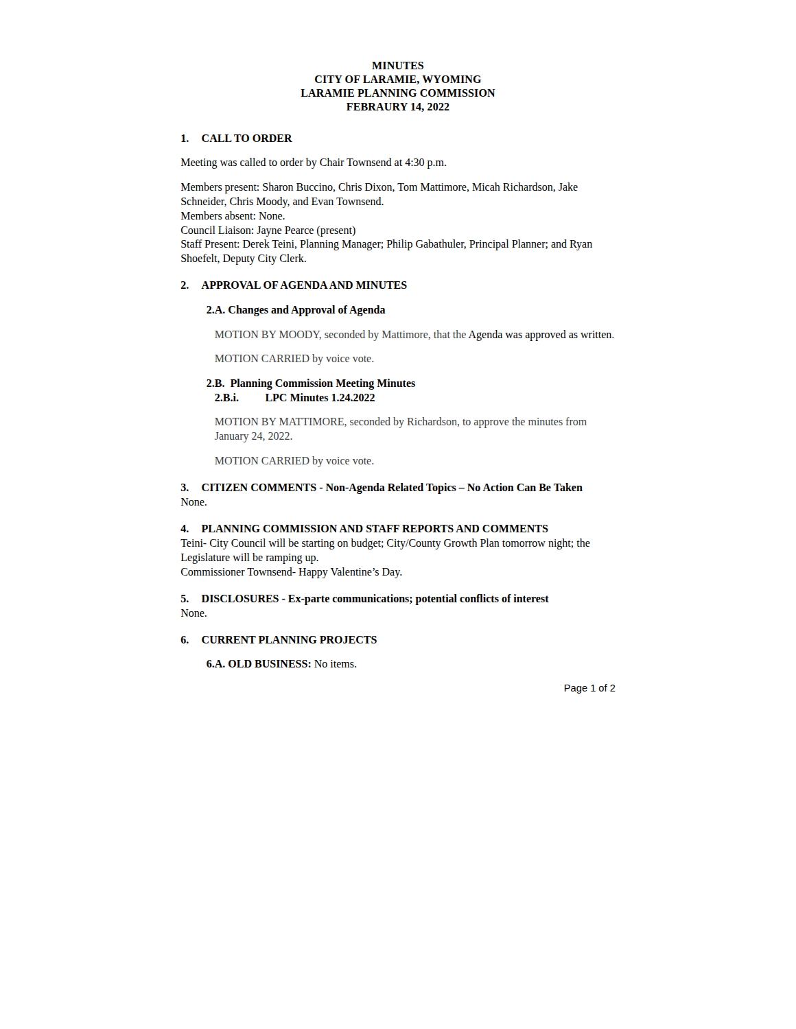MINUTES
CITY OF LARAMIE, WYOMING
LARAMIE PLANNING COMMISSION
FEBRAURY 14, 2022
1. CALL TO ORDER
Meeting was called to order by Chair Townsend at 4:30 p.m.
Members present: Sharon Buccino, Chris Dixon, Tom Mattimore, Micah Richardson, Jake Schneider, Chris Moody, and Evan Townsend.
Members absent: None.
Council Liaison: Jayne Pearce (present)
Staff Present: Derek Teini, Planning Manager; Philip Gabathuler, Principal Planner; and Ryan Shoefelt, Deputy City Clerk.
2. APPROVAL OF AGENDA AND MINUTES
2.A. Changes and Approval of Agenda
MOTION BY MOODY, seconded by Mattimore, that the Agenda was approved as written.
MOTION CARRIED by voice vote.
2.B. Planning Commission Meeting Minutes
2.B.i. LPC Minutes 1.24.2022
MOTION BY MATTIMORE, seconded by Richardson, to approve the minutes from January 24, 2022.
MOTION CARRIED by voice vote.
3. CITIZEN COMMENTS - Non-Agenda Related Topics – No Action Can Be Taken
None.
4. PLANNING COMMISSION AND STAFF REPORTS AND COMMENTS
Teini- City Council will be starting on budget; City/County Growth Plan tomorrow night; the Legislature will be ramping up.
Commissioner Townsend- Happy Valentine’s Day.
5. DISCLOSURES - Ex-parte communications; potential conflicts of interest
None.
6. CURRENT PLANNING PROJECTS
6.A. OLD BUSINESS: No items.
Page 1 of 2